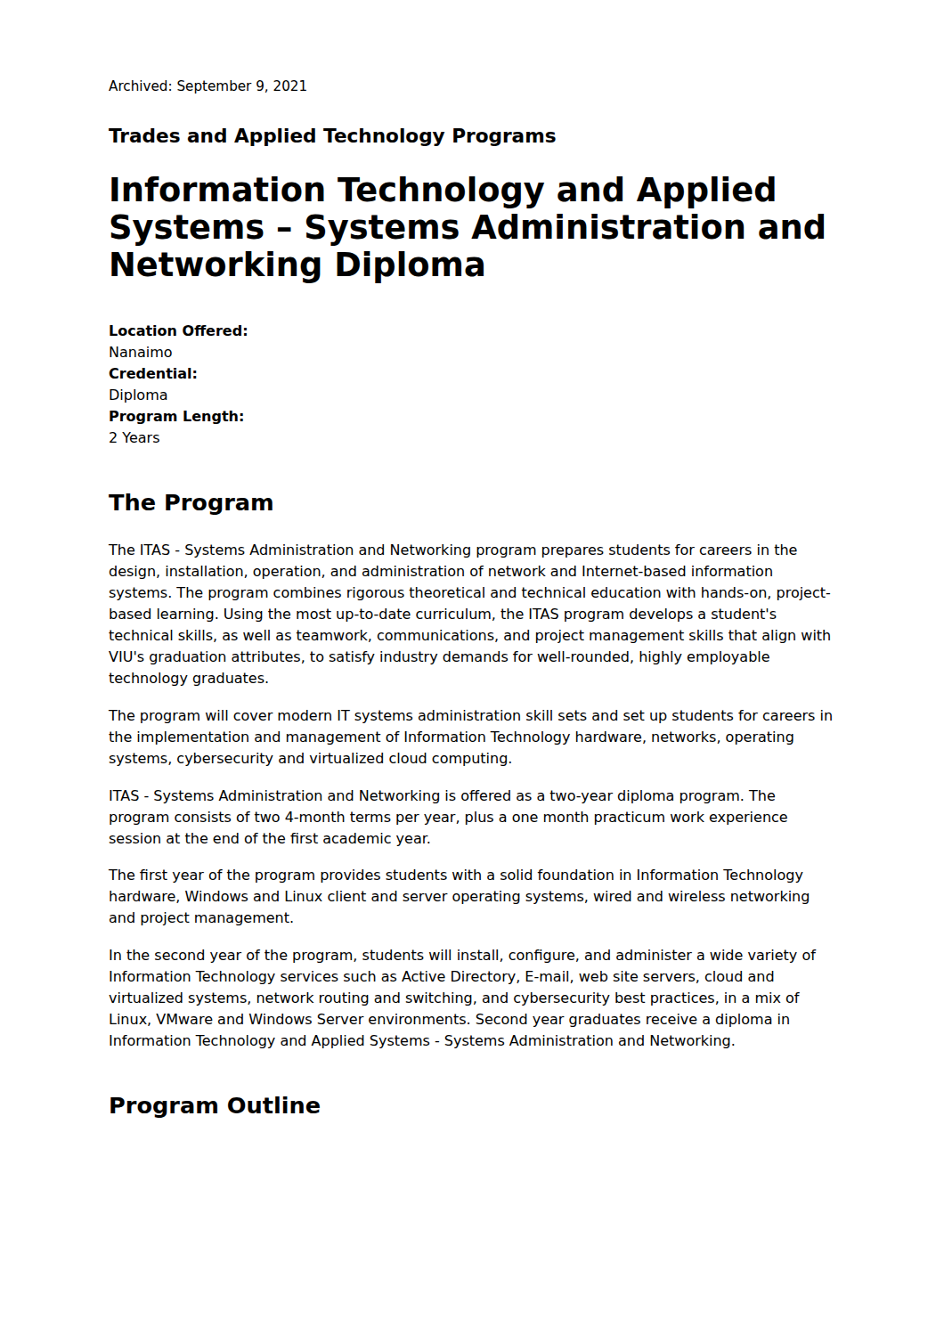Archived: September 9, 2021
Trades and Applied Technology Programs
Information Technology and Applied Systems – Systems Administration and Networking Diploma
Location Offered: Nanaimo Credential: Diploma Program Length: 2 Years
The Program
The ITAS - Systems Administration and Networking program prepares students for careers in the design, installation, operation, and administration of network and Internet-based information systems. The program combines rigorous theoretical and technical education with hands-on, project-based learning. Using the most up-to-date curriculum, the ITAS program develops a student's technical skills, as well as teamwork, communications, and project management skills that align with VIU's graduation attributes, to satisfy industry demands for well-rounded, highly employable technology graduates.
The program will cover modern IT systems administration skill sets and set up students for careers in the implementation and management of Information Technology hardware, networks, operating systems, cybersecurity and virtualized cloud computing.
ITAS - Systems Administration and Networking is offered as a two-year diploma program. The program consists of two 4-month terms per year, plus a one month practicum work experience session at the end of the first academic year.
The first year of the program provides students with a solid foundation in Information Technology hardware, Windows and Linux client and server operating systems, wired and wireless networking and project management.
In the second year of the program, students will install, configure, and administer a wide variety of Information Technology services such as Active Directory, E-mail, web site servers, cloud and virtualized systems, network routing and switching, and cybersecurity best practices, in a mix of Linux, VMware and Windows Server environments. Second year graduates receive a diploma in Information Technology and Applied Systems - Systems Administration and Networking.
Program Outline